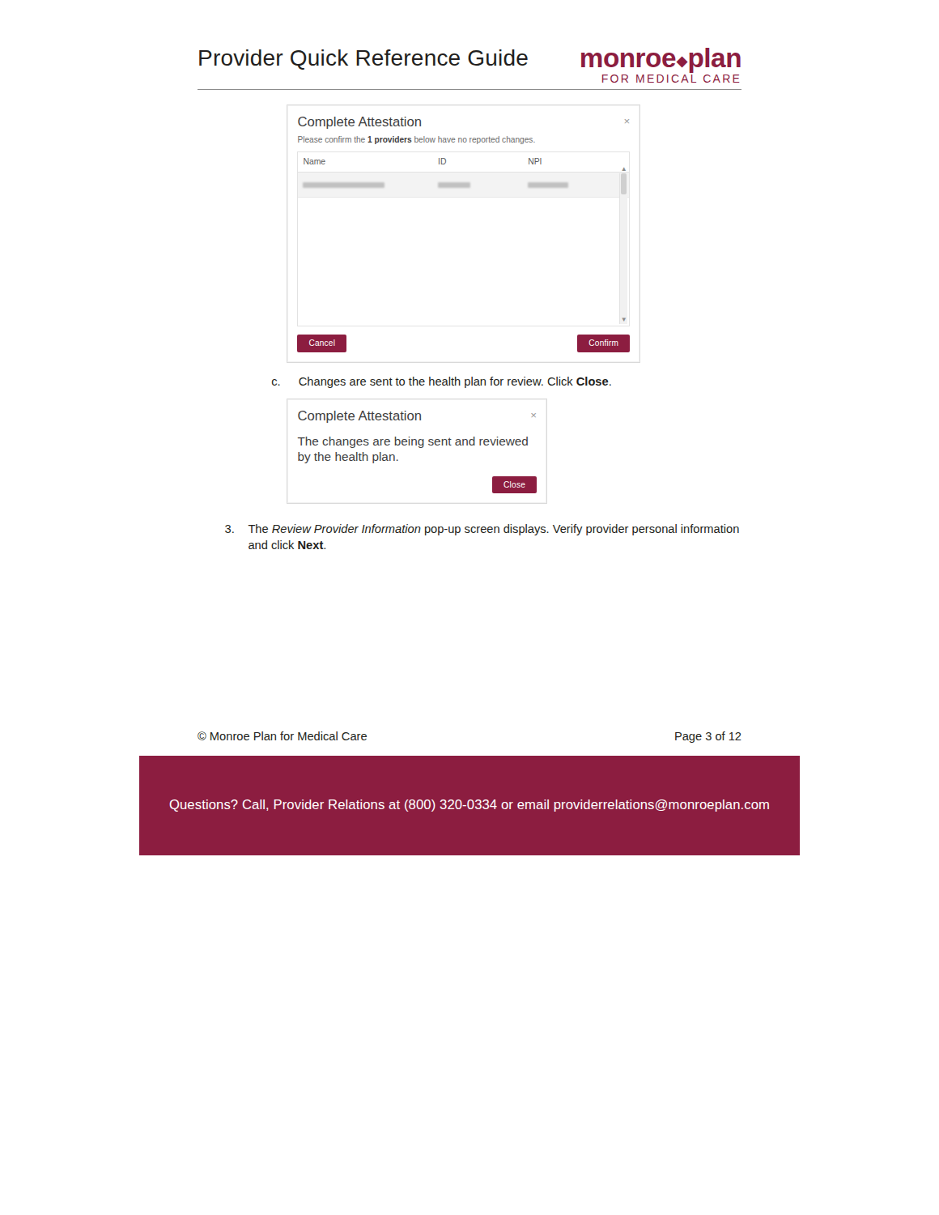Provider Quick Reference Guide
monroe◆plan
FOR MEDICAL CARE
Complete Attestation
×
Please confirm the 1 providers below have no reported changes.
Name ID NPI
▲
▼
Cancel Confirm
c.
Changes are sent to the health plan for review. Click Close.
Complete Attestation
×
The changes are being sent and reviewed by the health plan.
Close
3.
The Review Provider Information pop-up screen displays. Verify provider personal information and click Next.
© Monroe Plan for Medical Care
Page 3 of 12
Questions? Call, Provider Relations at (800) 320-0334 or email providerrelations@monroeplan.com